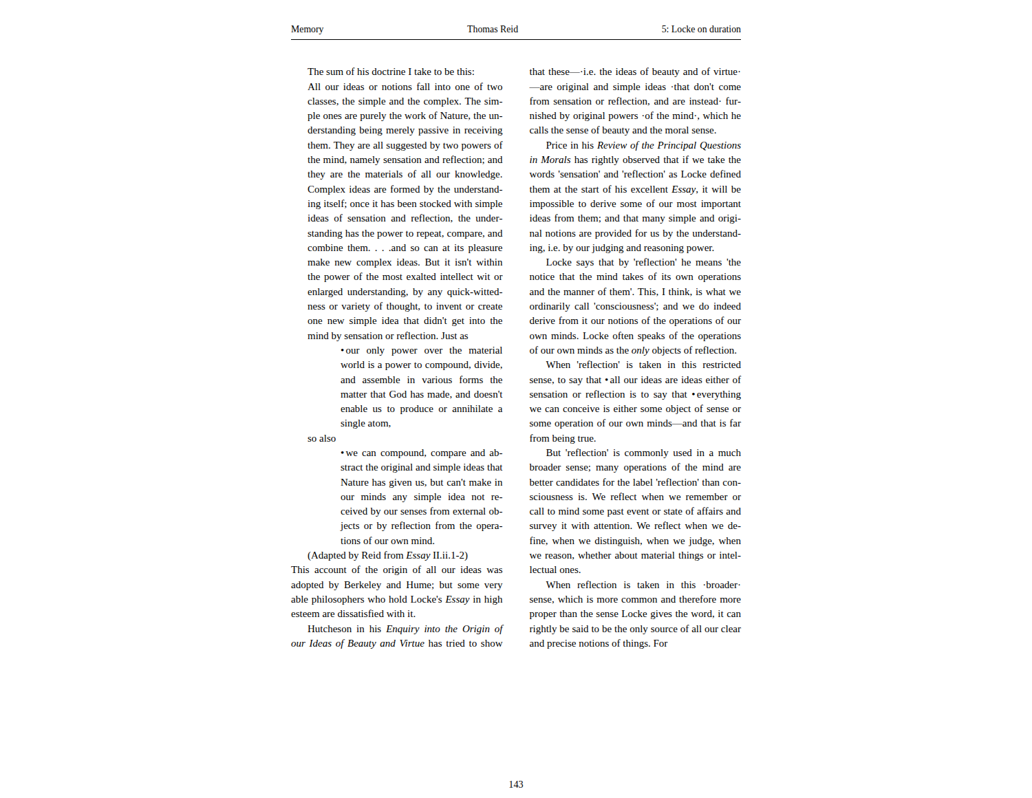Memory Thomas Reid 5: Locke on duration
The sum of his doctrine I take to be this:
All our ideas or notions fall into one of two classes, the simple and the complex. The simple ones are purely the work of Nature, the understanding being merely passive in receiving them. They are all suggested by two powers of the mind, namely sensation and reflection; and they are the materials of all our knowledge. Complex ideas are formed by the understanding itself; once it has been stocked with simple ideas of sensation and reflection, the understanding has the power to repeat, compare, and combine them. . . .and so can at its pleasure make new complex ideas. But it isn't within the power of the most exalted intellect wit or enlarged understanding, by any quick-wittedness or variety of thought, to invent or create one new simple idea that didn't get into the mind by sensation or reflection. Just as
our only power over the material world is a power to compound, divide, and assemble in various forms the matter that God has made, and doesn't enable us to produce or annihilate a single atom,
so also
we can compound, compare and abstract the original and simple ideas that Nature has given us, but can't make in our minds any simple idea not received by our senses from external objects or by reflection from the operations of our own mind.
(Adapted by Reid from Essay II.ii.1-2)
This account of the origin of all our ideas was adopted by Berkeley and Hume; but some very able philosophers who hold Locke's Essay in high esteem are dissatisfied with it.
Hutcheson in his Enquiry into the Origin of our Ideas of Beauty and Virtue has tried to show that these—i.e. the ideas of beauty and of virtue—are original and simple ideas that don't come from sensation or reflection, and are instead furnished by original powers of the mind, which he calls the sense of beauty and the moral sense.
Price in his Review of the Principal Questions in Morals has rightly observed that if we take the words 'sensation' and 'reflection' as Locke defined them at the start of his excellent Essay, it will be impossible to derive some of our most important ideas from them; and that many simple and original notions are provided for us by the understanding, i.e. by our judging and reasoning power.
Locke says that by 'reflection' he means 'the notice that the mind takes of its own operations and the manner of them'. This, I think, is what we ordinarily call 'consciousness'; and we do indeed derive from it our notions of the operations of our own minds. Locke often speaks of the operations of our own minds as the only objects of reflection.
When 'reflection' is taken in this restricted sense, to say that all our ideas are ideas either of sensation or reflection is to say that everything we can conceive is either some object of sense or some operation of our own minds—and that is far from being true.
But 'reflection' is commonly used in a much broader sense; many operations of the mind are better candidates for the label 'reflection' than consciousness is. We reflect when we remember or call to mind some past event or state of affairs and survey it with attention. We reflect when we define, when we distinguish, when we judge, when we reason, whether about material things or intellectual ones.
When reflection is taken in this broader sense, which is more common and therefore more proper than the sense Locke gives the word, it can rightly be said to be the only source of all our clear and precise notions of things. For
143